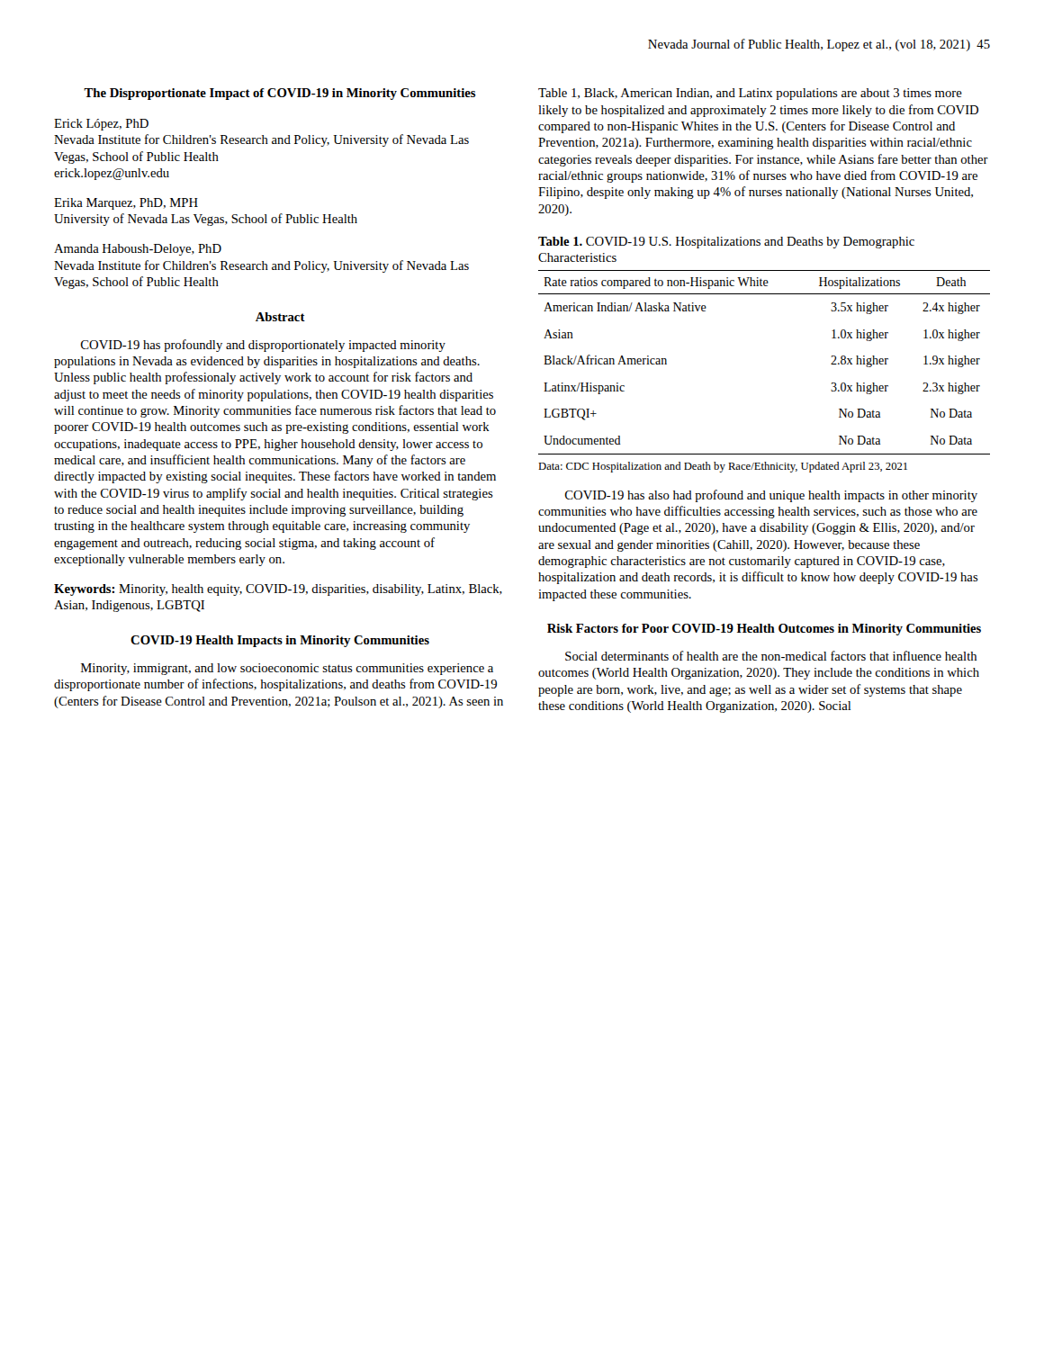Nevada Journal of Public Health, Lopez et al., (vol 18, 2021) 45
The Disproportionate Impact of COVID-19 in Minority Communities
Erick López, PhD
Nevada Institute for Children's Research and Policy, University of Nevada Las Vegas, School of Public Health
erick.lopez@unlv.edu
Erika Marquez, PhD, MPH
University of Nevada Las Vegas, School of Public Health
Amanda Haboush-Deloye, PhD
Nevada Institute for Children's Research and Policy, University of Nevada Las Vegas, School of Public Health
Abstract
COVID-19 has profoundly and disproportionately impacted minority populations in Nevada as evidenced by disparities in hospitalizations and deaths. Unless public health professionaly actively work to account for risk factors and adjust to meet the needs of minority populations, then COVID-19 health disparities will continue to grow. Minority communities face numerous risk factors that lead to poorer COVID-19 health outcomes such as pre-existing conditions, essential work occupations, inadequate access to PPE, higher household density, lower access to medical care, and insufficient health communications. Many of the factors are directly impacted by existing social inequites. These factors have worked in tandem with the COVID-19 virus to amplify social and health inequities. Critical strategies to reduce social and health inequites include improving surveillance, building trusting in the healthcare system through equitable care, increasing community engagement and outreach, reducing social stigma, and taking account of exceptionally vulnerable members early on.
Keywords: Minority, health equity, COVID-19, disparities, disability, Latinx, Black, Asian, Indigenous, LGBTQI
COVID-19 Health Impacts in Minority Communities
Minority, immigrant, and low socioeconomic status communities experience a disproportionate number of infections, hospitalizations, and deaths from COVID-19 (Centers for Disease Control and Prevention, 2021a; Poulson et al., 2021). As seen in Table 1, Black, American Indian, and Latinx populations are about 3 times more likely to be hospitalized and approximately 2 times more likely to die from COVID compared to non-Hispanic Whites in the U.S. (Centers for Disease Control and Prevention, 2021a). Furthermore, examining health disparities within racial/ethnic categories reveals deeper disparities. For instance, while Asians fare better than other racial/ethnic groups nationwide, 31% of nurses who have died from COVID-19 are Filipino, despite only making up 4% of nurses nationally (National Nurses United, 2020).
Table 1. COVID-19 U.S. Hospitalizations and Deaths by Demographic Characteristics
| Rate ratios compared to non-Hispanic White | Hospitalizations | Death |
| --- | --- | --- |
| American Indian/ Alaska Native | 3.5x higher | 2.4x higher |
| Asian | 1.0x higher | 1.0x higher |
| Black/African American | 2.8x higher | 1.9x higher |
| Latinx/Hispanic | 3.0x higher | 2.3x higher |
| LGBTQI+ | No Data | No Data |
| Undocumented | No Data | No Data |
Data: CDC Hospitalization and Death by Race/Ethnicity, Updated April 23, 2021
COVID-19 has also had profound and unique health impacts in other minority communities who have difficulties accessing health services, such as those who are undocumented (Page et al., 2020), have a disability (Goggin & Ellis, 2020), and/or are sexual and gender minorities (Cahill, 2020). However, because these demographic characteristics are not customarily captured in COVID-19 case, hospitalization and death records, it is difficult to know how deeply COVID-19 has impacted these communities.
Risk Factors for Poor COVID-19 Health Outcomes in Minority Communities
Social determinants of health are the non-medical factors that influence health outcomes (World Health Organization, 2020). They include the conditions in which people are born, work, live, and age; as well as a wider set of systems that shape these conditions (World Health Organization, 2020). Social